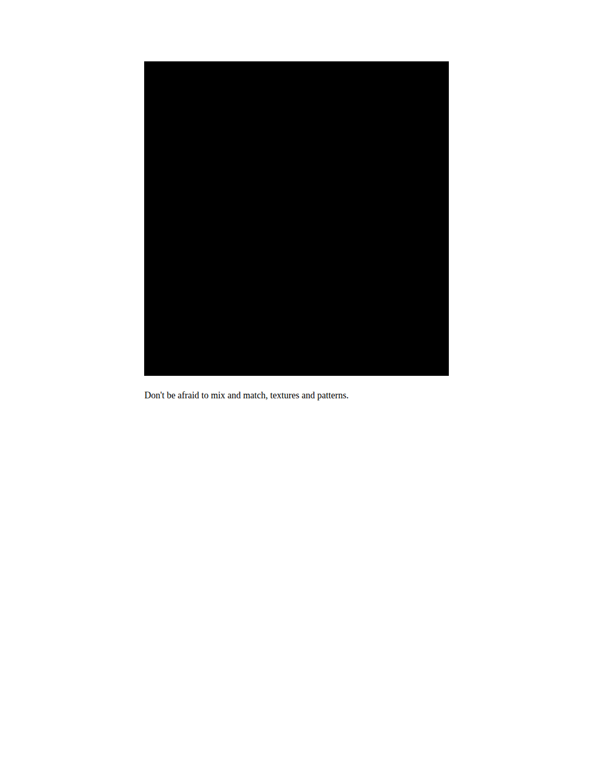Don't be afraid to mix and match, textures and patterns.